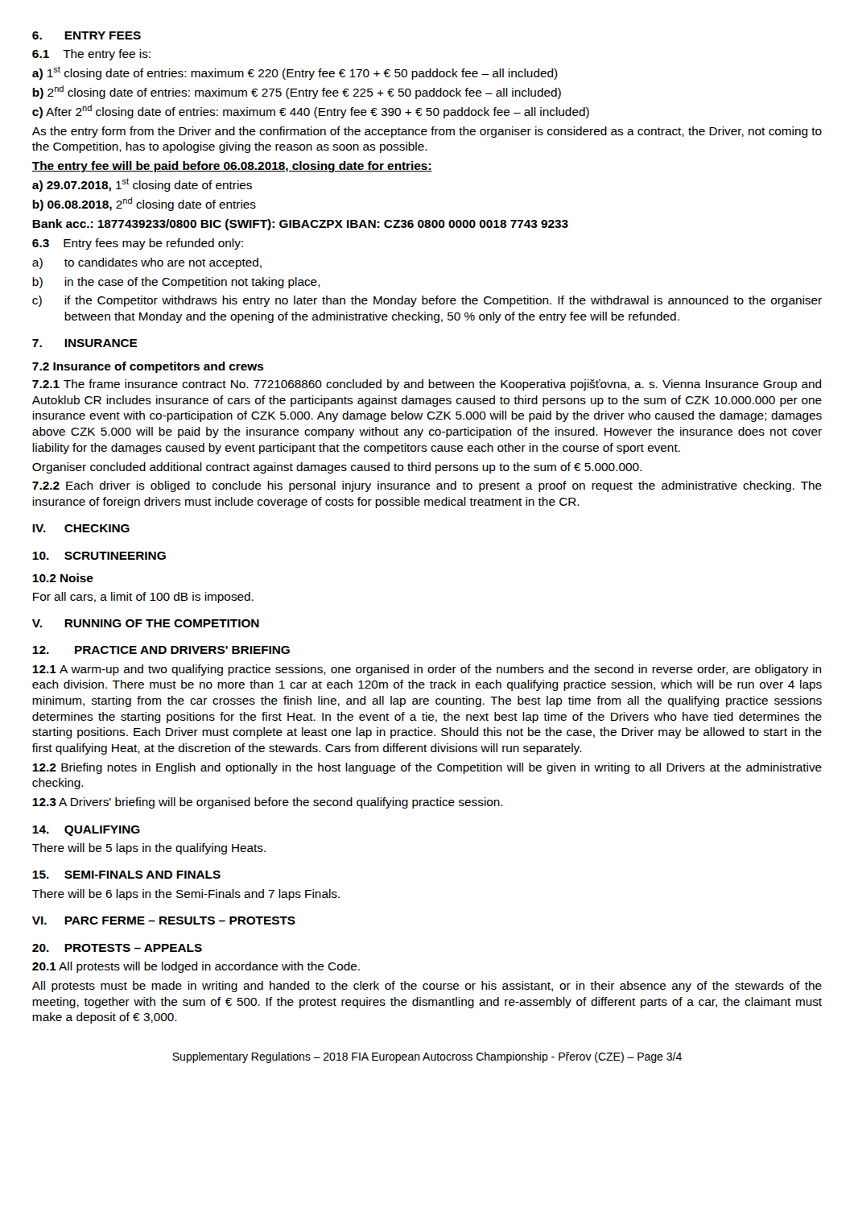6. ENTRY FEES
6.1 The entry fee is:
a) 1st closing date of entries: maximum € 220 (Entry fee € 170 + € 50 paddock fee – all included)
b) 2nd closing date of entries: maximum € 275 (Entry fee € 225 + € 50 paddock fee – all included)
c) After 2nd closing date of entries: maximum € 440 (Entry fee € 390 + € 50 paddock fee – all included)
As the entry form from the Driver and the confirmation of the acceptance from the organiser is considered as a contract, the Driver, not coming to the Competition, has to apologise giving the reason as soon as possible.
The entry fee will be paid before 06.08.2018, closing date for entries:
a) 29.07.2018, 1st closing date of entries
b) 06.08.2018, 2nd closing date of entries
Bank acc.: 1877439233/0800 BIC (SWIFT): GIBACZPX IBAN: CZ36 0800 0000 0018 7743 9233
6.3 Entry fees may be refunded only:
a) to candidates who are not accepted,
b) in the case of the Competition not taking place,
c) if the Competitor withdraws his entry no later than the Monday before the Competition. If the withdrawal is announced to the organiser between that Monday and the opening of the administrative checking, 50 % only of the entry fee will be refunded.
7. INSURANCE
7.2 Insurance of competitors and crews
7.2.1 The frame insurance contract No. 7721068860 concluded by and between the Kooperativa pojišťovna, a. s. Vienna Insurance Group and Autoklub CR includes insurance of cars of the participants against damages caused to third persons up to the sum of CZK 10.000.000 per one insurance event with co-participation of CZK 5.000. Any damage below CZK 5.000 will be paid by the driver who caused the damage; damages above CZK 5.000 will be paid by the insurance company without any co-participation of the insured. However the insurance does not cover liability for the damages caused by event participant that the competitors cause each other in the course of sport event.
Organiser concluded additional contract against damages caused to third persons up to the sum of € 5.000.000.
7.2.2 Each driver is obliged to conclude his personal injury insurance and to present a proof on request the administrative checking. The insurance of foreign drivers must include coverage of costs for possible medical treatment in the CR.
IV. CHECKING
10. SCRUTINEERING
10.2 Noise
For all cars, a limit of 100 dB is imposed.
V. RUNNING OF THE COMPETITION
12. PRACTICE AND DRIVERS' BRIEFING
12.1 A warm-up and two qualifying practice sessions, one organised in order of the numbers and the second in reverse order, are obligatory in each division. There must be no more than 1 car at each 120m of the track in each qualifying practice session, which will be run over 4 laps minimum, starting from the car crosses the finish line, and all lap are counting. The best lap time from all the qualifying practice sessions determines the starting positions for the first Heat. In the event of a tie, the next best lap time of the Drivers who have tied determines the starting positions. Each Driver must complete at least one lap in practice. Should this not be the case, the Driver may be allowed to start in the first qualifying Heat, at the discretion of the stewards. Cars from different divisions will run separately.
12.2 Briefing notes in English and optionally in the host language of the Competition will be given in writing to all Drivers at the administrative checking.
12.3 A Drivers' briefing will be organised before the second qualifying practice session.
14. QUALIFYING
There will be 5 laps in the qualifying Heats.
15. SEMI-FINALS AND FINALS
There will be 6 laps in the Semi-Finals and 7 laps Finals.
VI. PARC FERME – RESULTS – PROTESTS
20. PROTESTS – APPEALS
20.1 All protests will be lodged in accordance with the Code.
All protests must be made in writing and handed to the clerk of the course or his assistant, or in their absence any of the stewards of the meeting, together with the sum of € 500. If the protest requires the dismantling and re-assembly of different parts of a car, the claimant must make a deposit of € 3,000.
Supplementary Regulations – 2018 FIA European Autocross Championship - Přerov (CZE) – Page 3/4